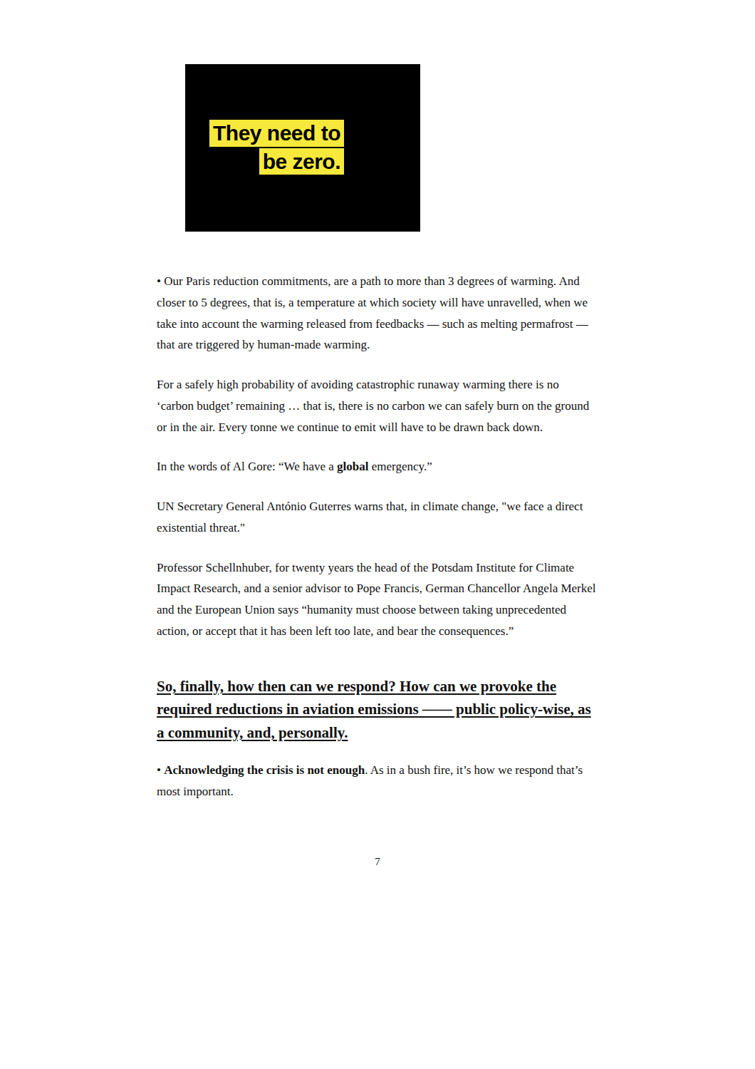They need to
be zero.
• Our Paris reduction commitments, are a path to more than 3 degrees of warming. And closer to 5 degrees, that is, a temperature at which society will have unravelled, when we take into account the warming released from feedbacks — such as melting permafrost — that are triggered by human-made warming.
For a safely high probability of avoiding catastrophic runaway warming there is no ‘carbon budget’ remaining … that is, there is no carbon we can safely burn on the ground or in the air. Every tonne we continue to emit will have to be drawn back down.
In the words of Al Gore: “We have a global emergency.”
UN Secretary General António Guterres warns that, in climate change, "we face a direct existential threat."
Professor Schellnhuber, for twenty years the head of the Potsdam Institute for Climate Impact Research, and a senior advisor to Pope Francis, German Chancellor Angela Merkel and the European Union says “humanity must choose between taking unprecedented action, or accept that it has been left too late, and bear the consequences.”
So, finally, how then can we respond? How can we provoke the required reductions in aviation emissions —— public policy-wise, as a community, and, personally.
• Acknowledging the crisis is not enough. As in a bush fire, it’s how we respond that’s most important.
7